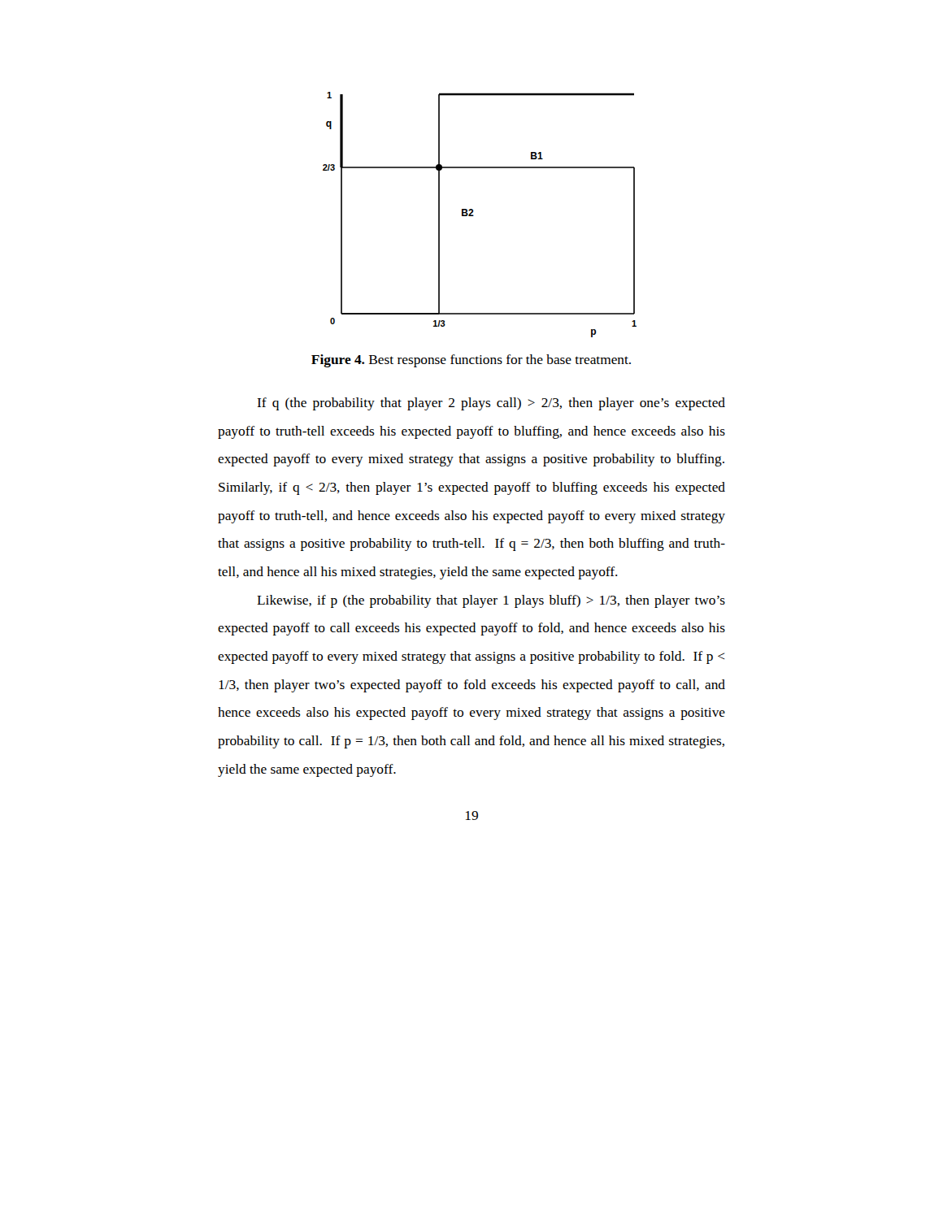1 2/3 q 0 1/3 1 p B1 B2
Figure 4. Best response functions for the base treatment.
If q (the probability that player 2 plays call) > 2/3, then player one’s expected payoff to truth-tell exceeds his expected payoff to bluffing, and hence exceeds also his expected payoff to every mixed strategy that assigns a positive probability to bluffing. Similarly, if q < 2/3, then player 1’s expected payoff to bluffing exceeds his expected payoff to truth-tell, and hence exceeds also his expected payoff to every mixed strategy that assigns a positive probability to truth-tell. If q = 2/3, then both bluffing and truth-tell, and hence all his mixed strategies, yield the same expected payoff.
Likewise, if p (the probability that player 1 plays bluff) > 1/3, then player two’s expected payoff to call exceeds his expected payoff to fold, and hence exceeds also his expected payoff to every mixed strategy that assigns a positive probability to fold. If p < 1/3, then player two’s expected payoff to fold exceeds his expected payoff to call, and hence exceeds also his expected payoff to every mixed strategy that assigns a positive probability to call. If p = 1/3, then both call and fold, and hence all his mixed strategies, yield the same expected payoff.
19